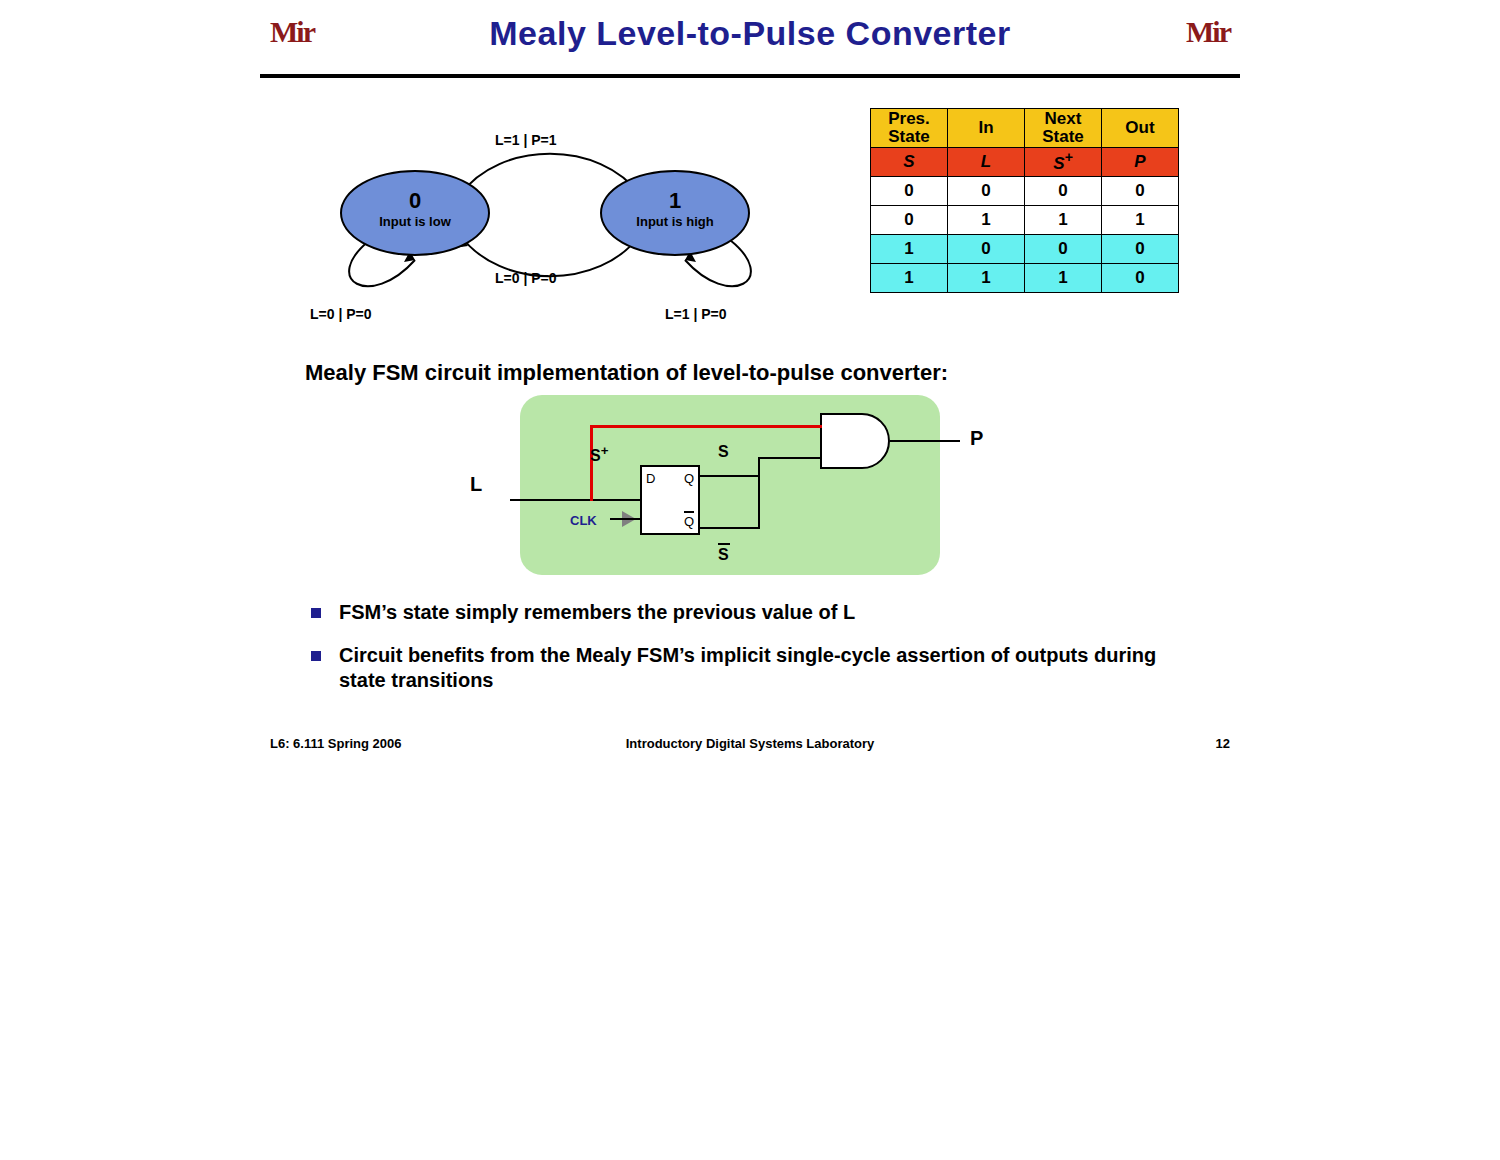Mir
Mealy Level-to-Pulse Converter
Mir
0
Input is low
1
Input is high
L=1 | P=1
L=0 | P=0
L=0 | P=0
L=1 | P=0
| Pres. State | In | Next State | Out |
| --- | --- | --- | --- |
| S | L | S + | P |
| 0 | 0 | 0 | 0 |
| 0 | 1 | 1 | 1 |
| 1 | 0 | 0 | 0 |
| 1 | 1 | 1 | 0 |
Mealy FSM circuit implementation of level-to-pulse converter:
D Q Q
CLK
L
P
S+
S
S
FSM’s state simply remembers the previous value of L
Circuit benefits from the Mealy FSM’s implicit single-cycle assertion of outputs during state transitions
L6: 6.111 Spring 2006 Introductory Digital Systems Laboratory 12